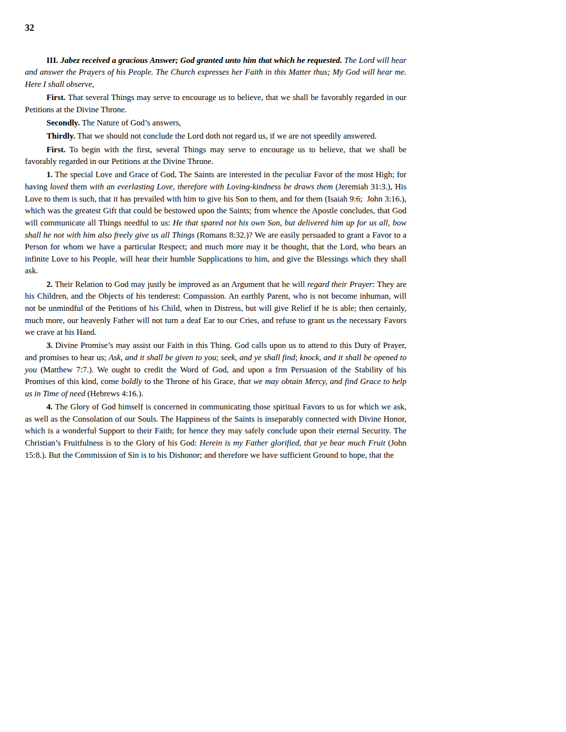32
III. Jabez received a gracious Answer; God granted unto him that which he requested. The Lord will hear and answer the Prayers of his People. The Church expresses her Faith in this Matter thus; My God will hear me. Here I shall observe,
First. That several Things may serve to encourage us to believe, that we shall be favorably regarded in our Petitions at the Divine Throne.
Secondly. The Nature of God’s answers,
Thirdly. That we should not conclude the Lord doth not regard us, if we are not speedily answered.
First. To begin with the first, several Things may serve to encourage us to believe, that we shall be favorably regarded in our Petitions at the Divine Throne.
1. The special Love and Grace of God, The Saints are interested in the peculiar Favor of the most High; for having loved them with an everlasting Love, therefore with Loving-kindness be draws them (Jeremiah 31:3.), His Love to them is such, that it has prevailed with him to give his Son to them, and for them (Isaiah 9:6; John 3:16.), which was the greatest Gift that could be bestowed upon the Saints; from whence the Apostle concludes, that God will communicate all Things needful to us: He that spared not his own Son, but delivered him up for us all, bow shall he not with him also freely give us all Things (Romans 8:32.)? We are easily persuaded to grant a Favor to a Person for whom we have a particular Respect; and much more may it be thought, that the Lord, who bears an infinite Love to his People, will hear their humble Supplications to him, and give the Blessings which they shall ask.
2. Their Relation to God may justly be improved as an Argument that he will regard their Prayer: They are his Children, and the Objects of his tenderest: Compassion. An earthly Parent, who is not become inhuman, will not be unmindful of the Petitions of his Child, when in Distress, but will give Relief if he is able; then certainly, much more, our heavenly Father will not turn a deaf Ear to our Cries, and refuse to grant us the necessary Favors we crave at his Hand.
3. Divine Promise’s may assist our Faith in this Thing. God calls upon us to attend to this Duty of Prayer, and promises to hear us; Ask, and it shall be given to you; seek, and ye shall find; knock, and it shall be opened to you (Matthew 7:7.). We ought to credit the Word of God, and upon a frm Persuasion of the Stability of his Promises of this kind, come boldly to the Throne of his Grace, that we may obtain Mercy, and find Grace to help us in Time of need (Hebrews 4:16.).
4. The Glory of God himself is concerned in communicating those spiritual Favors to us for which we ask, as well as the Consolation of our Souls. The Happiness of the Saints is inseparably connected with Divine Honor, which is a wonderful Support to their Faith; for hence they may safely conclude upon their eternal Security. The Christian’s Fruitfulness is to the Glory of his God: Herein is my Father glorified, that ye bear much Fruit (John 15:8.). But the Commission of Sin is to his Dishonor; and therefore we have sufficient Ground to hope, that the